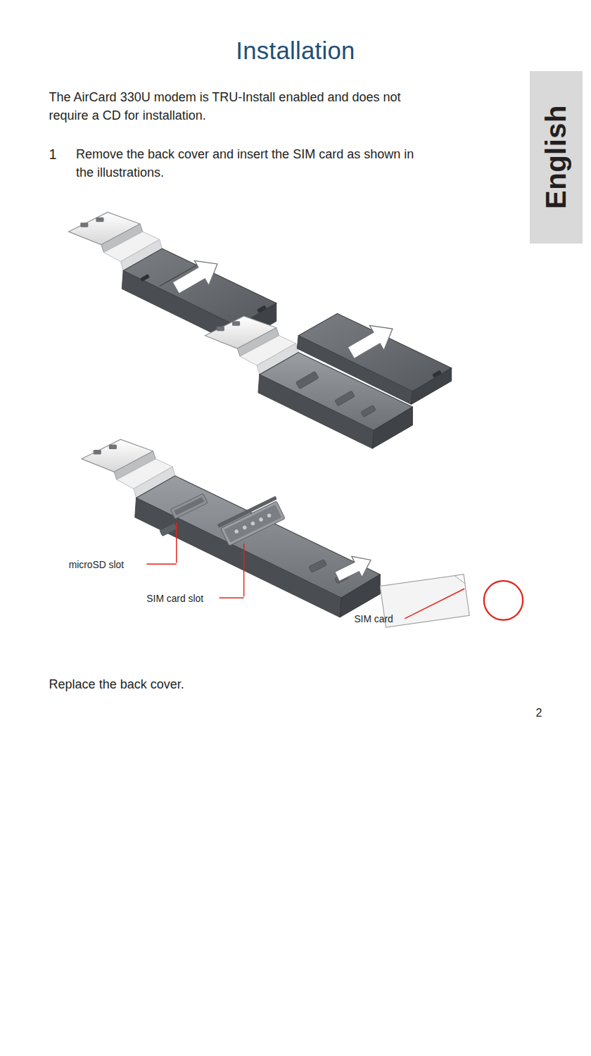English
Installation
The AirCard 330U modem is TRU-Install enabled and does not require a CD for installation.
1
Remove the back cover and insert the SIM card as shown in the illustrations.
microSD slot SIM card slot SIM card
Replace the back cover.
2